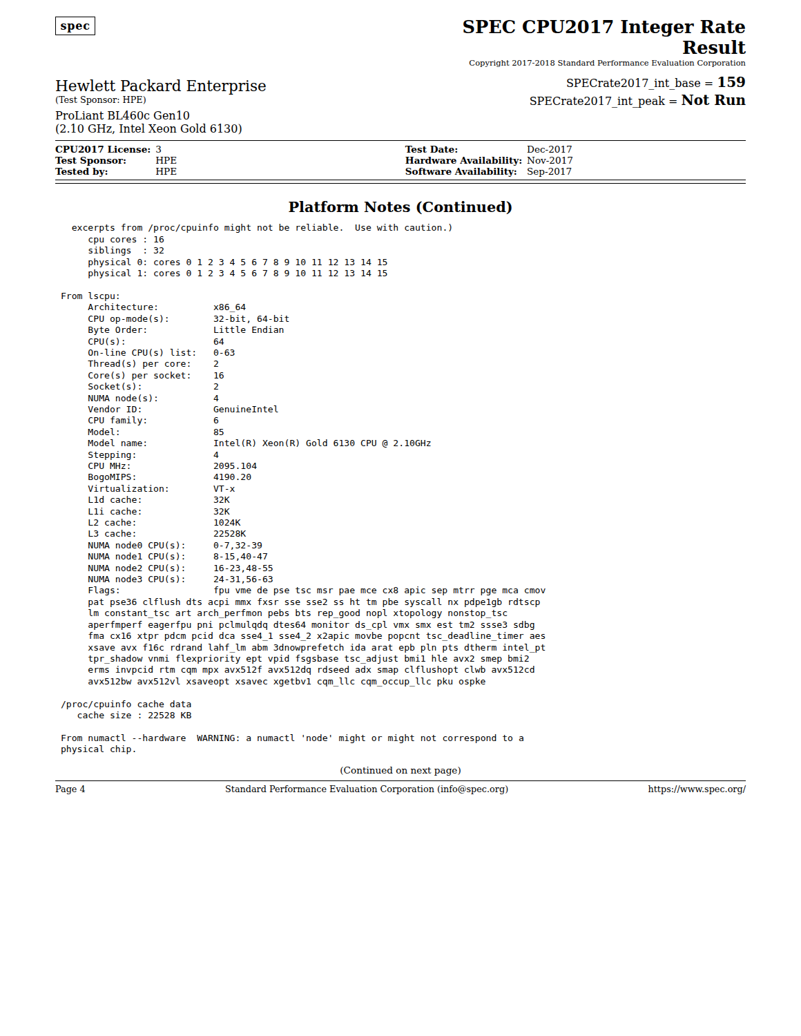spec
SPEC CPU2017 Integer Rate Result
Copyright 2017-2018 Standard Performance Evaluation Corporation
Hewlett Packard Enterprise
(Test Sponsor: HPE)
ProLiant BL460c Gen10
(2.10 GHz, Intel Xeon Gold 6130)
SPECrate2017_int_base = 159
SPECrate2017_int_peak = Not Run
CPU2017 License:
3
Test Sponsor:
HPE
Tested by:
HPE
Test Date:
Dec-2017
Hardware Availability:
Nov-2017
Software Availability:
Sep-2017
Platform Notes (Continued)
   excerpts from /proc/cpuinfo might not be reliable.  Use with caution.)
      cpu cores : 16
      siblings  : 32
      physical 0: cores 0 1 2 3 4 5 6 7 8 9 10 11 12 13 14 15
      physical 1: cores 0 1 2 3 4 5 6 7 8 9 10 11 12 13 14 15

 From lscpu:
      Architecture:          x86_64
      CPU op-mode(s):        32-bit, 64-bit
      Byte Order:            Little Endian
      CPU(s):                64
      On-line CPU(s) list:   0-63
      Thread(s) per core:    2
      Core(s) per socket:    16
      Socket(s):             2
      NUMA node(s):          4
      Vendor ID:             GenuineIntel
      CPU family:            6
      Model:                 85
      Model name:            Intel(R) Xeon(R) Gold 6130 CPU @ 2.10GHz
      Stepping:              4
      CPU MHz:               2095.104
      BogoMIPS:              4190.20
      Virtualization:        VT-x
      L1d cache:             32K
      L1i cache:             32K
      L2 cache:              1024K
      L3 cache:              22528K
      NUMA node0 CPU(s):     0-7,32-39
      NUMA node1 CPU(s):     8-15,40-47
      NUMA node2 CPU(s):     16-23,48-55
      NUMA node3 CPU(s):     24-31,56-63
      Flags:                 fpu vme de pse tsc msr pae mce cx8 apic sep mtrr pge mca cmov
      pat pse36 clflush dts acpi mmx fxsr sse sse2 ss ht tm pbe syscall nx pdpe1gb rdtscp
      lm constant_tsc art arch_perfmon pebs bts rep_good nopl xtopology nonstop_tsc
      aperfmperf eagerfpu pni pclmulqdq dtes64 monitor ds_cpl vmx smx est tm2 ssse3 sdbg
      fma cx16 xtpr pdcm pcid dca sse4_1 sse4_2 x2apic movbe popcnt tsc_deadline_timer aes
      xsave avx f16c rdrand lahf_lm abm 3dnowprefetch ida arat epb pln pts dtherm intel_pt
      tpr_shadow vnmi flexpriority ept vpid fsgsbase tsc_adjust bmi1 hle avx2 smep bmi2
      erms invpcid rtm cqm mpx avx512f avx512dq rdseed adx smap clflushopt clwb avx512cd
      avx512bw avx512vl xsaveopt xsavec xgetbv1 cqm_llc cqm_occup_llc pku ospke

 /proc/cpuinfo cache data
    cache size : 22528 KB

 From numactl --hardware  WARNING: a numactl 'node' might or might not correspond to a
 physical chip.
(Continued on next page)
Page 4
Standard Performance Evaluation Corporation (info@spec.org)
https://www.spec.org/